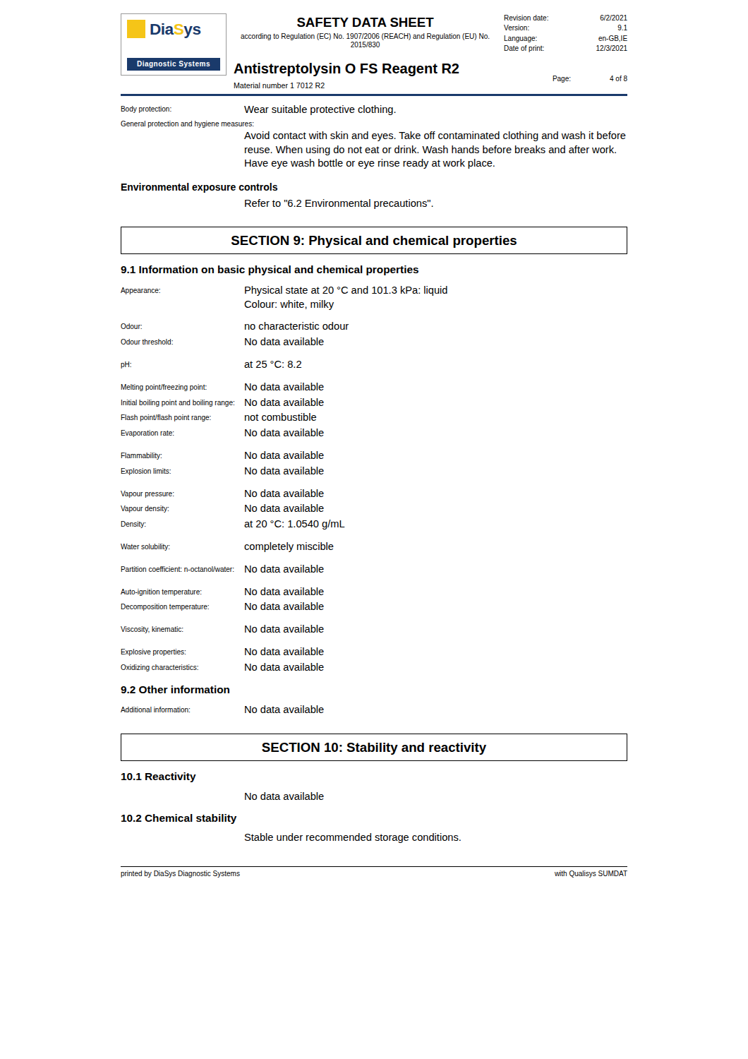DiaSys
Diagnostic Systems
SAFETY DATA SHEET
according to Regulation (EC) No. 1907/2006 (REACH) and Regulation (EU) No.
2015/830
Antistreptolysin O FS Reagent R2
Material number 1 7012 R2
| Revision date: | 6/2/2021 |
| Version: | 9.1 |
| Language: | en-GB,IE |
| Date of print: | 12/3/2021 |
Page: 4 of 8
Body protection:
Wear suitable protective clothing.
General protection and hygiene measures:
Avoid contact with skin and eyes. Take off contaminated clothing and wash it before reuse. When using do not eat or drink. Wash hands before breaks and after work. Have eye wash bottle or eye rinse ready at work place.
Environmental exposure controls
Refer to "6.2 Environmental precautions".
SECTION 9: Physical and chemical properties
9.1 Information on basic physical and chemical properties
| Appearance: | Physical state at 20 °C and 101.3 kPa: liquid Colour: white, milky |
| Odour: | no characteristic odour |
| Odour threshold: | No data available |
| pH: | at 25 °C: 8.2 |
| Melting point/freezing point: | No data available |
| Initial boiling point and boiling range: | No data available |
| Flash point/flash point range: | not combustible |
| Evaporation rate: | No data available |
| Flammability: | No data available |
| Explosion limits: | No data available |
| Vapour pressure: | No data available |
| Vapour density: | No data available |
| Density: | at 20 °C: 1.0540 g/mL |
| Water solubility: | completely miscible |
| Partition coefficient: n-octanol/water: | No data available |
| Auto-ignition temperature: | No data available |
| Decomposition temperature: | No data available |
| Viscosity, kinematic: | No data available |
| Explosive properties: | No data available |
| Oxidizing characteristics: | No data available |
9.2 Other information
| Additional information: | No data available |
SECTION 10: Stability and reactivity
10.1 Reactivity
No data available
10.2 Chemical stability
Stable under recommended storage conditions.
printed by DiaSys Diagnostic Systems
with Qualisys SUMDAT